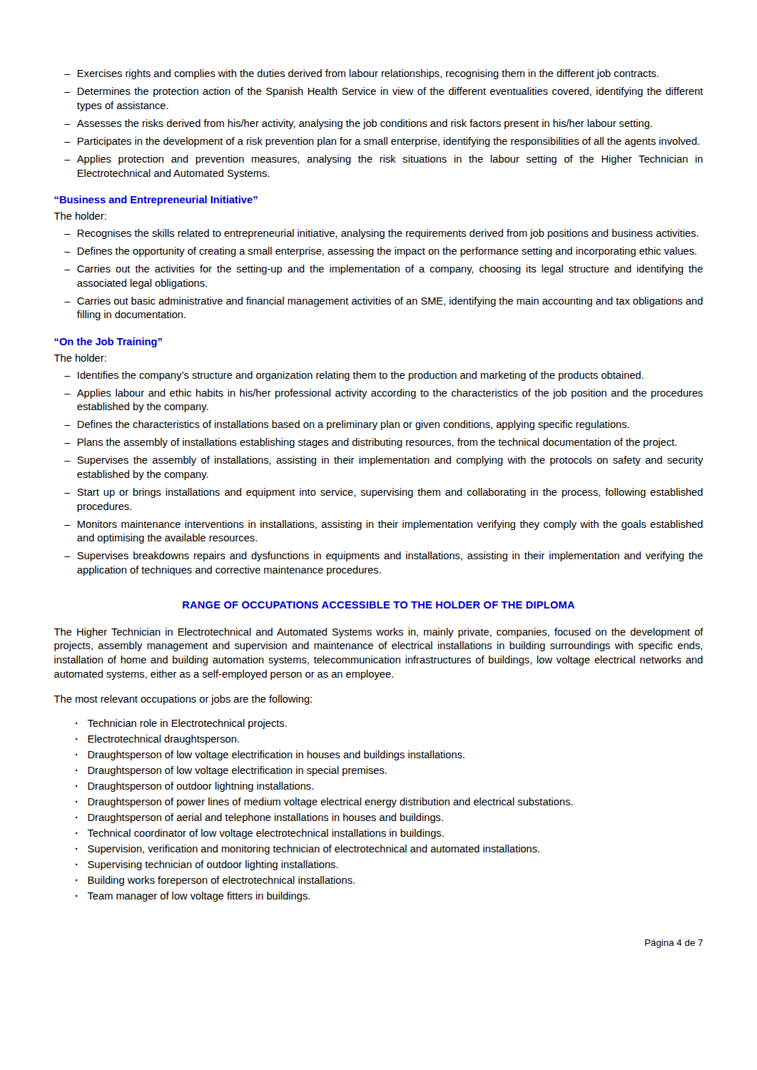Exercises rights and complies with the duties derived from labour relationships, recognising them in the different job contracts.
Determines the protection action of the Spanish Health Service in view of the different eventualities covered, identifying the different types of assistance.
Assesses the risks derived from his/her activity, analysing the job conditions and risk factors present in his/her labour setting.
Participates in the development of a risk prevention plan for a small enterprise, identifying the responsibilities of all the agents involved.
Applies protection and prevention measures, analysing the risk situations in the labour setting of the Higher Technician in Electrotechnical and Automated Systems.
“Business and Entrepreneurial Initiative”
The holder:
Recognises the skills related to entrepreneurial initiative, analysing the requirements derived from job positions and business activities.
Defines the opportunity of creating a small enterprise, assessing the impact on the performance setting and incorporating ethic values.
Carries out the activities for the setting-up and the implementation of a company, choosing its legal structure and identifying the associated legal obligations.
Carries out basic administrative and financial management activities of an SME, identifying the main accounting and tax obligations and filling in documentation.
“On the Job Training”
The holder:
Identifies the company’s structure and organization relating them to the production and marketing of the products obtained.
Applies labour and ethic habits in his/her professional activity according to the characteristics of the job position and the procedures established by the company.
Defines the characteristics of installations based on a preliminary plan or given conditions, applying specific regulations.
Plans the assembly of installations establishing stages and distributing resources, from the technical documentation of the project.
Supervises the assembly of installations, assisting in their implementation and complying with the protocols on safety and security established by the company.
Start up or brings installations and equipment into service, supervising them and collaborating in the process, following established procedures.
Monitors maintenance interventions in installations, assisting in their implementation verifying they comply with the goals established and optimising the available resources.
Supervises breakdowns repairs and dysfunctions in equipments and installations, assisting in their implementation and verifying the application of techniques and corrective maintenance procedures.
RANGE OF OCCUPATIONS ACCESSIBLE TO THE HOLDER OF THE DIPLOMA
The Higher Technician in Electrotechnical and Automated Systems works in, mainly private, companies, focused on the development of projects, assembly management and supervision and maintenance of electrical installations in building surroundings with specific ends, installation of home and building automation systems, telecommunication infrastructures of buildings, low voltage electrical networks and automated systems, either as a self-employed person or as an employee.
The most relevant occupations or jobs are the following:
Technician role in Electrotechnical projects.
Electrotechnical draughtsperson.
Draughtsperson of low voltage electrification in houses and buildings installations.
Draughtsperson of low voltage electrification in special premises.
Draughtsperson of outdoor lightning installations.
Draughtsperson of power lines of medium voltage electrical energy distribution and electrical substations.
Draughtsperson of aerial and telephone installations in houses and buildings.
Technical coordinator of low voltage electrotechnical installations in buildings.
Supervision, verification and monitoring technician of electrotechnical and automated installations.
Supervising technician of outdoor lighting installations.
Building works foreperson of electrotechnical installations.
Team manager of low voltage fitters in buildings.
Página 4 de 7